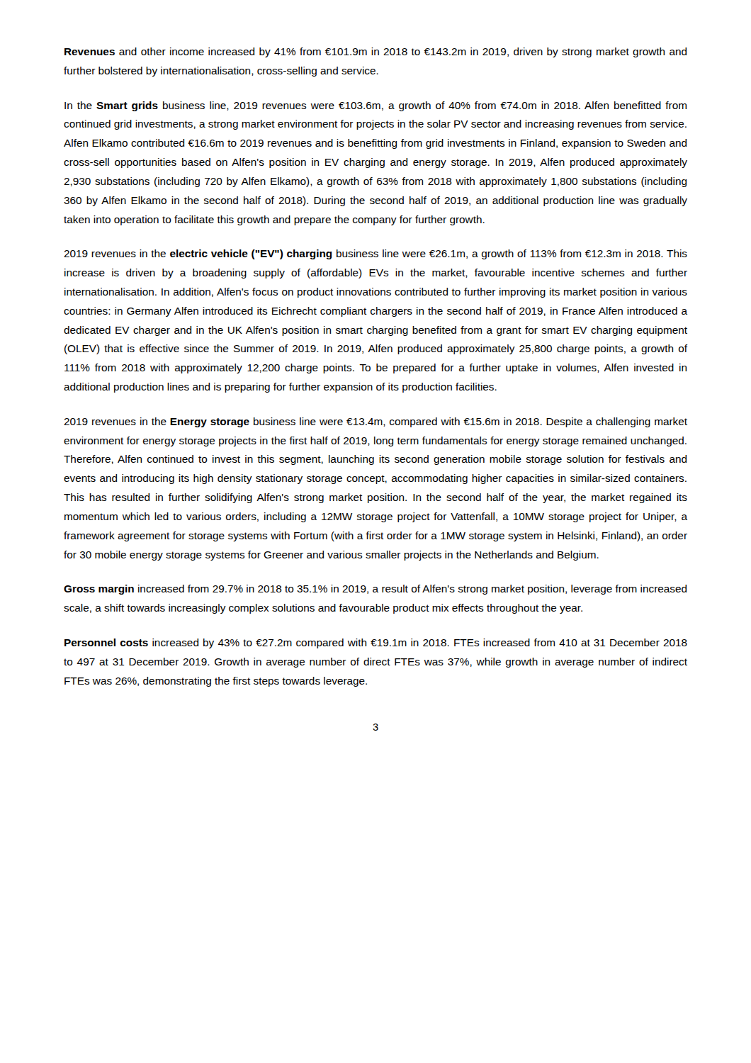Revenues and other income increased by 41% from €101.9m in 2018 to €143.2m in 2019, driven by strong market growth and further bolstered by internationalisation, cross-selling and service.
In the Smart grids business line, 2019 revenues were €103.6m, a growth of 40% from €74.0m in 2018. Alfen benefitted from continued grid investments, a strong market environment for projects in the solar PV sector and increasing revenues from service. Alfen Elkamo contributed €16.6m to 2019 revenues and is benefitting from grid investments in Finland, expansion to Sweden and cross-sell opportunities based on Alfen's position in EV charging and energy storage. In 2019, Alfen produced approximately 2,930 substations (including 720 by Alfen Elkamo), a growth of 63% from 2018 with approximately 1,800 substations (including 360 by Alfen Elkamo in the second half of 2018). During the second half of 2019, an additional production line was gradually taken into operation to facilitate this growth and prepare the company for further growth.
2019 revenues in the electric vehicle ("EV") charging business line were €26.1m, a growth of 113% from €12.3m in 2018. This increase is driven by a broadening supply of (affordable) EVs in the market, favourable incentive schemes and further internationalisation. In addition, Alfen's focus on product innovations contributed to further improving its market position in various countries: in Germany Alfen introduced its Eichrecht compliant chargers in the second half of 2019, in France Alfen introduced a dedicated EV charger and in the UK Alfen's position in smart charging benefited from a grant for smart EV charging equipment (OLEV) that is effective since the Summer of 2019. In 2019, Alfen produced approximately 25,800 charge points, a growth of 111% from 2018 with approximately 12,200 charge points. To be prepared for a further uptake in volumes, Alfen invested in additional production lines and is preparing for further expansion of its production facilities.
2019 revenues in the Energy storage business line were €13.4m, compared with €15.6m in 2018. Despite a challenging market environment for energy storage projects in the first half of 2019, long term fundamentals for energy storage remained unchanged. Therefore, Alfen continued to invest in this segment, launching its second generation mobile storage solution for festivals and events and introducing its high density stationary storage concept, accommodating higher capacities in similar-sized containers. This has resulted in further solidifying Alfen's strong market position. In the second half of the year, the market regained its momentum which led to various orders, including a 12MW storage project for Vattenfall, a 10MW storage project for Uniper, a framework agreement for storage systems with Fortum (with a first order for a 1MW storage system in Helsinki, Finland), an order for 30 mobile energy storage systems for Greener and various smaller projects in the Netherlands and Belgium.
Gross margin increased from 29.7% in 2018 to 35.1% in 2019, a result of Alfen's strong market position, leverage from increased scale, a shift towards increasingly complex solutions and favourable product mix effects throughout the year.
Personnel costs increased by 43% to €27.2m compared with €19.1m in 2018. FTEs increased from 410 at 31 December 2018 to 497 at 31 December 2019. Growth in average number of direct FTEs was 37%, while growth in average number of indirect FTEs was 26%, demonstrating the first steps towards leverage.
3